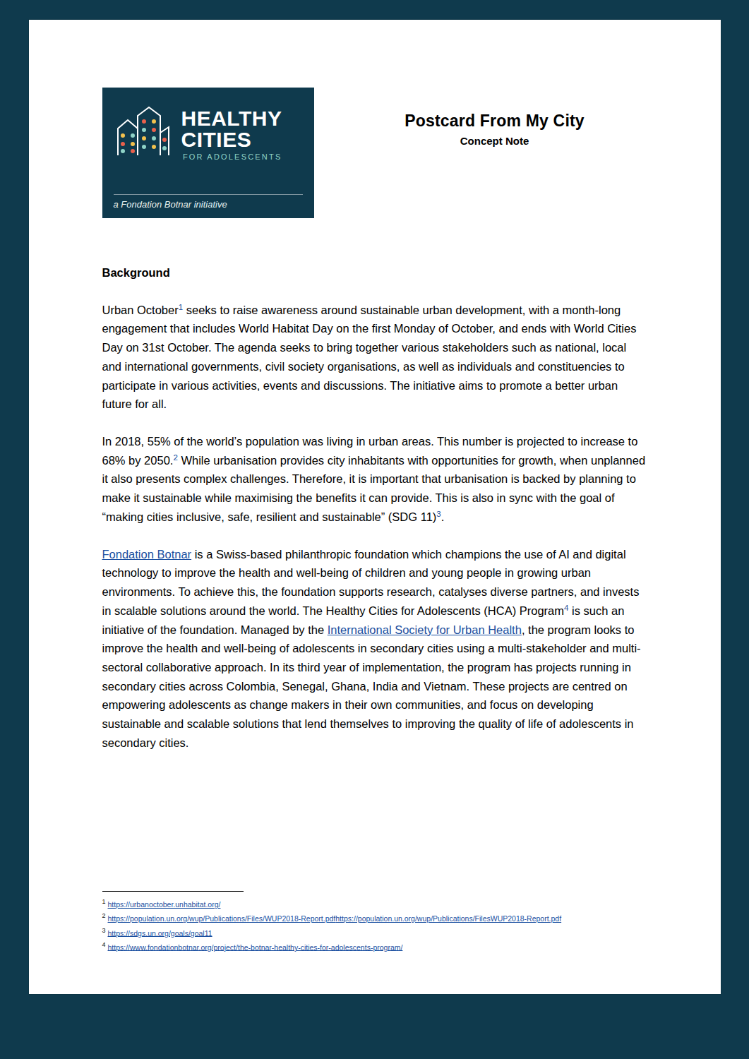HEALTHY
CITIES
FOR ADOLESCENTS
a Fondation Botnar initiative
Postcard From My City
Concept Note
Background
Urban October1 seeks to raise awareness around sustainable urban development, with a month-long engagement that includes World Habitat Day on the first Monday of October, and ends with World Cities Day on 31st October. The agenda seeks to bring together various stakeholders such as national, local and international governments, civil society organisations, as well as individuals and constituencies to participate in various activities, events and discussions. The initiative aims to promote a better urban future for all.
In 2018, 55% of the world’s population was living in urban areas. This number is projected to increase to 68% by 2050.2 While urbanisation provides city inhabitants with opportunities for growth, when unplanned it also presents complex challenges. Therefore, it is important that urbanisation is backed by planning to make it sustainable while maximising the benefits it can provide. This is also in sync with the goal of “making cities inclusive, safe, resilient and sustainable” (SDG 11)3.
Fondation Botnar is a Swiss-based philanthropic foundation which champions the use of AI and digital technology to improve the health and well-being of children and young people in growing urban environments. To achieve this, the foundation supports research, catalyses diverse partners, and invests in scalable solutions around the world. The Healthy Cities for Adolescents (HCA) Program4 is such an initiative of the foundation. Managed by the International Society for Urban Health, the program looks to improve the health and well-being of adolescents in secondary cities using a multi-stakeholder and multi-sectoral collaborative approach. In its third year of implementation, the program has projects running in secondary cities across Colombia, Senegal, Ghana, India and Vietnam. These projects are centred on empowering adolescents as change makers in their own communities, and focus on developing sustainable and scalable solutions that lend themselves to improving the quality of life of adolescents in secondary cities.
1 https://urbanoctober.unhabitat.org/
2 https://population.un.org/wup/Publications/Files/WUP2018-Report.pdf https://population.un.org/wup/Publications/FilesWUP2018-Report.pdf
3 https://sdgs.un.org/goals/goal11
4 https://www.fondationbotnar.org/project/the-botnar-healthy-cities-for-adolescents-program/